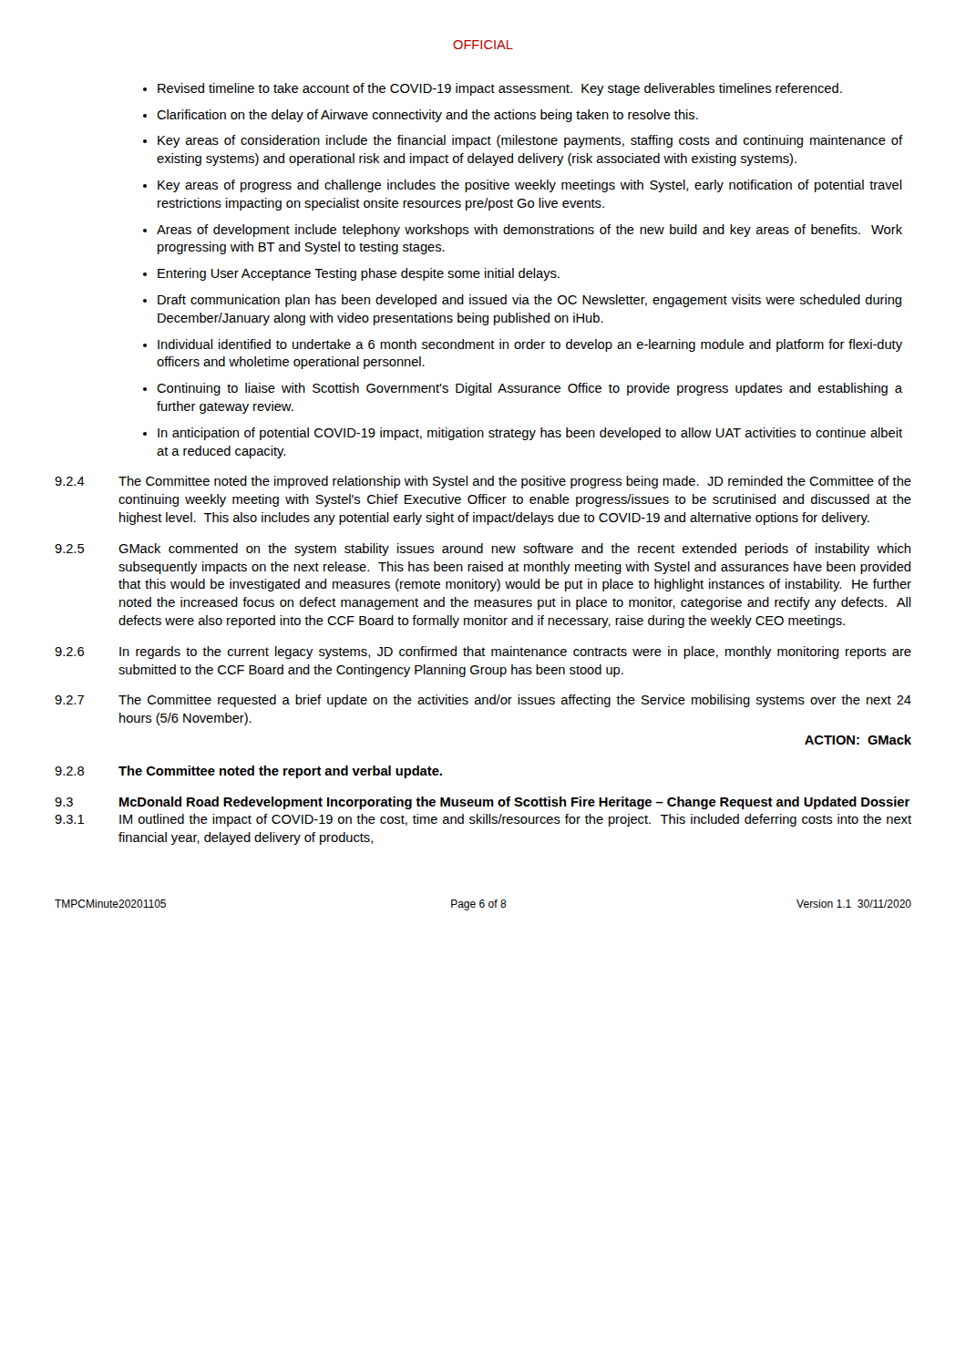OFFICIAL
Revised timeline to take account of the COVID-19 impact assessment. Key stage deliverables timelines referenced.
Clarification on the delay of Airwave connectivity and the actions being taken to resolve this.
Key areas of consideration include the financial impact (milestone payments, staffing costs and continuing maintenance of existing systems) and operational risk and impact of delayed delivery (risk associated with existing systems).
Key areas of progress and challenge includes the positive weekly meetings with Systel, early notification of potential travel restrictions impacting on specialist onsite resources pre/post Go live events.
Areas of development include telephony workshops with demonstrations of the new build and key areas of benefits. Work progressing with BT and Systel to testing stages.
Entering User Acceptance Testing phase despite some initial delays.
Draft communication plan has been developed and issued via the OC Newsletter, engagement visits were scheduled during December/January along with video presentations being published on iHub.
Individual identified to undertake a 6 month secondment in order to develop an e-learning module and platform for flexi-duty officers and wholetime operational personnel.
Continuing to liaise with Scottish Government's Digital Assurance Office to provide progress updates and establishing a further gateway review.
In anticipation of potential COVID-19 impact, mitigation strategy has been developed to allow UAT activities to continue albeit at a reduced capacity.
| 9.2.4 | The Committee noted the improved relationship with Systel and the positive progress being made. JD reminded the Committee of the continuing weekly meeting with Systel's Chief Executive Officer to enable progress/issues to be scrutinised and discussed at the highest level. This also includes any potential early sight of impact/delays due to COVID-19 and alternative options for delivery. |
| 9.2.5 | GMack commented on the system stability issues around new software and the recent extended periods of instability which subsequently impacts on the next release. This has been raised at monthly meeting with Systel and assurances have been provided that this would be investigated and measures (remote monitory) would be put in place to highlight instances of instability. He further noted the increased focus on defect management and the measures put in place to monitor, categorise and rectify any defects. All defects were also reported into the CCF Board to formally monitor and if necessary, raise during the weekly CEO meetings. |
| 9.2.6 | In regards to the current legacy systems, JD confirmed that maintenance contracts were in place, monthly monitoring reports are submitted to the CCF Board and the Contingency Planning Group has been stood up. |
| 9.2.7 | The Committee requested a brief update on the activities and/or issues affecting the Service mobilising systems over the next 24 hours (5/6 November). ACTION: GMack |
| 9.2.8 | The Committee noted the report and verbal update. |
| 9.3 9.3.1 | McDonald Road Redevelopment Incorporating the Museum of Scottish Fire Heritage – Change Request and Updated Dossier IM outlined the impact of COVID-19 on the cost, time and skills/resources for the project. This included deferring costs into the next financial year, delayed delivery of products, |
| TMPCMinute20201105 | Page 6 of 8 | Version 1.1 30/11/2020 |